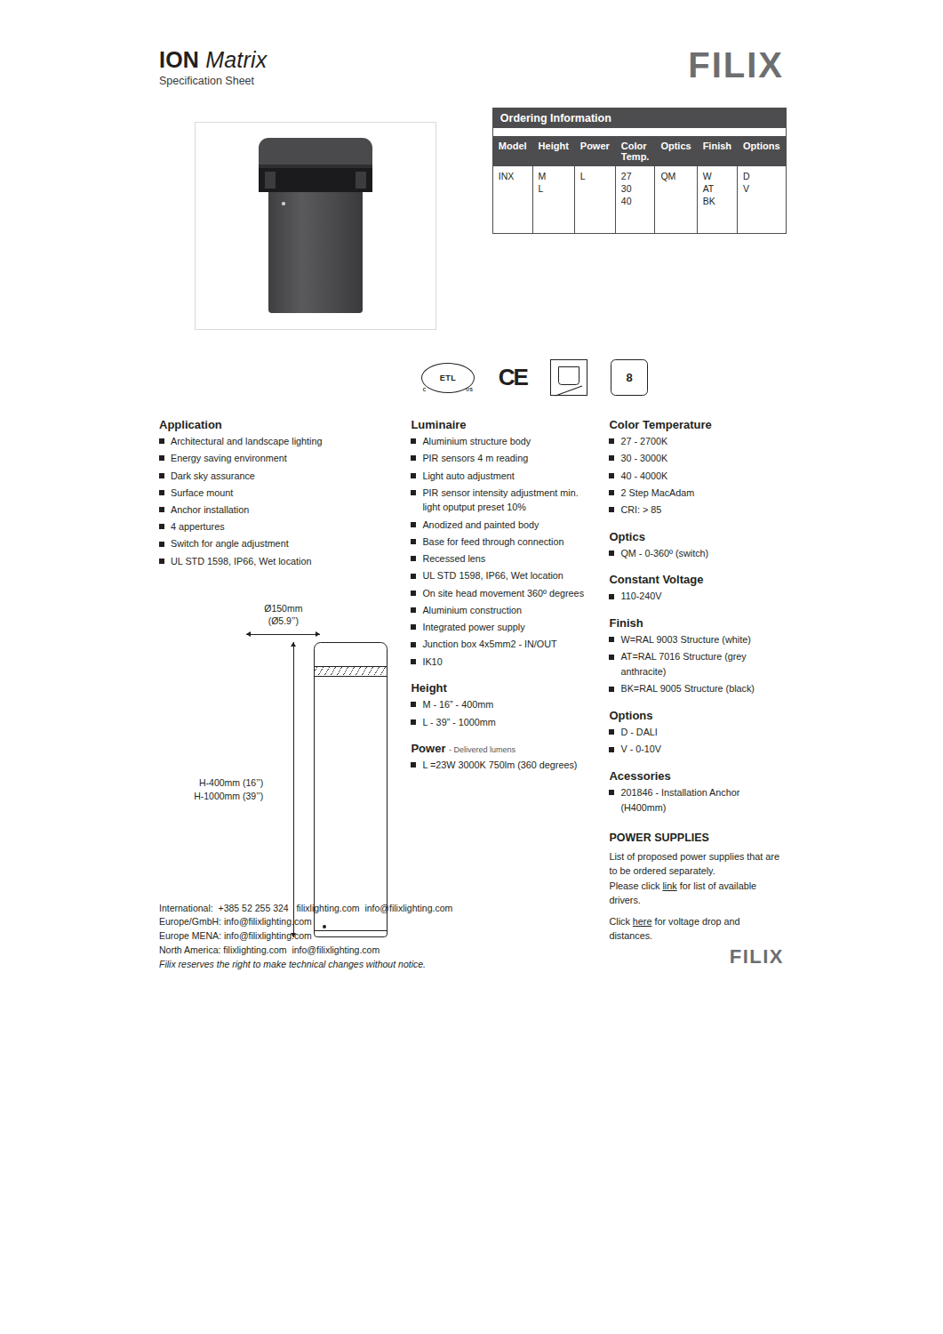ION Matrix
Specification Sheet
FILIX
Ordering Information
| Model | Height | Power | Color Temp. | Optics | Finish | Options |
| --- | --- | --- | --- | --- | --- | --- |
| INX | M L | L | 27 30 40 | QM | W AT BK | D V |
CETLUS CE 8
Application
Architectural and landscape lighting
Energy saving environment
Dark sky assurance
Surface mount
Anchor installation
4 appertures
Switch for angle adjustment
UL STD 1598, IP66, Wet location
Ø150mm
(Ø5.9’’)
H-400mm (16’’)
H-1000mm (39’’)
Luminaire
Aluminium structure body
PIR sensors 4 m reading
Light auto adjustment
PIR sensor intensity adjustment min. light oputput preset 10%
Anodized and painted body
Base for feed through connection
Recessed lens
UL STD 1598, IP66, Wet location
On site head movement 360º degrees
Aluminium construction
Integrated power supply
Junction box 4x5mm2 - IN/OUT
IK10
Height
M - 16” - 400mm
L - 39” - 1000mm
Power - Delivered lumens
L =23W 3000K 750lm (360 degrees)
Color Temperature
27 - 2700K
30 - 3000K
40 - 4000K
2 Step MacAdam
CRI: > 85
Optics
QM - 0-360º (switch)
Constant Voltage
110-240V
Finish
W=RAL 9003 Structure (white)
AT=RAL 7016 Structure (grey anthracite)
BK=RAL 9005 Structure (black)
Options
D - DALI
V - 0-10V
Acessories
201846 - Installation Anchor (H400mm)
POWER SUPPLIES
List of proposed power supplies that are
to be ordered separately.
Please click link for list of available drivers.
Click here for voltage drop and distances.
International: +385 52 255 324 filixlighting.com info@filixlighting.com
Europe/GmbH: info@filixlighting.com
Europe MENA: info@filixlighting.com
North America: filixlighting.com info@filixlighting.com
Filix reserves the right to make technical changes without notice.
FILIX